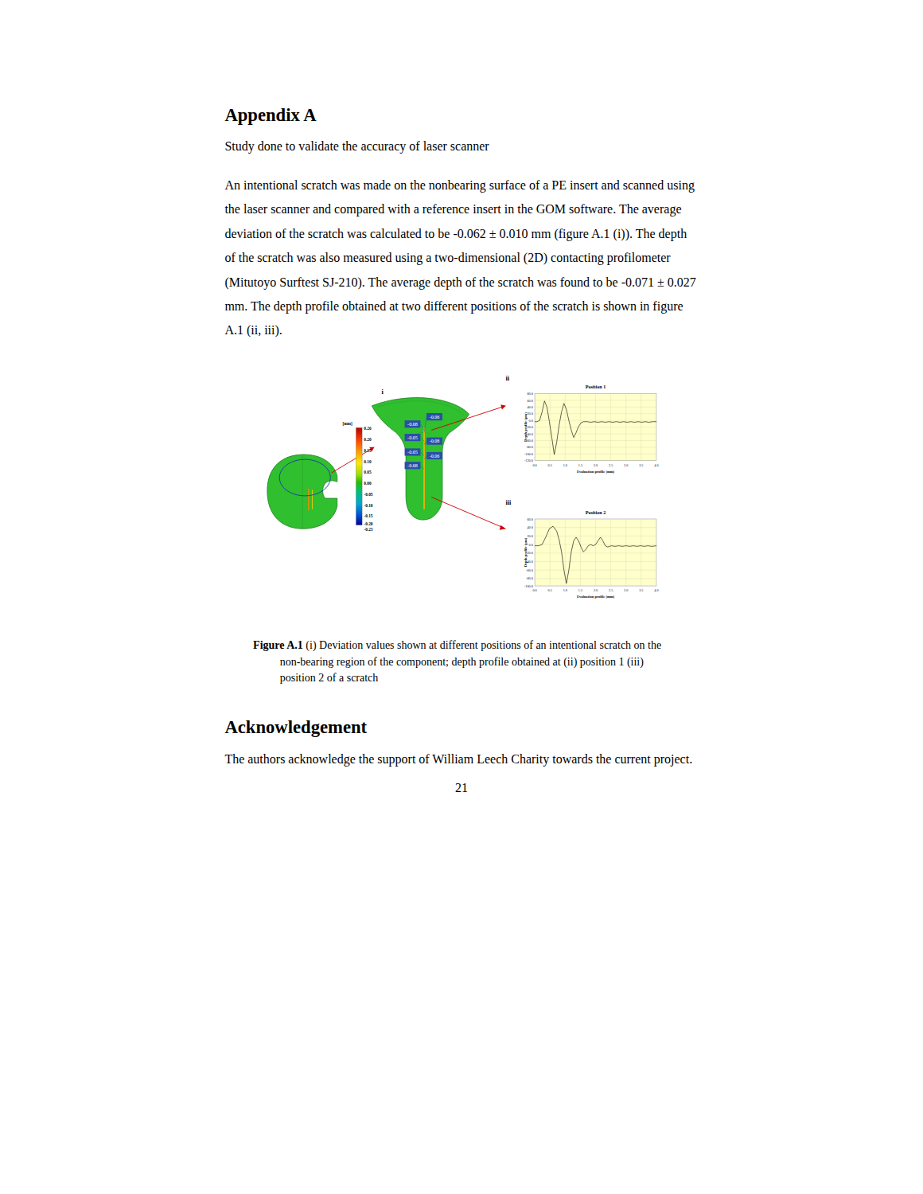Appendix A
Study done to validate the accuracy of laser scanner
An intentional scratch was made on the nonbearing surface of a PE insert and scanned using the laser scanner and compared with a reference insert in the GOM software. The average deviation of the scratch was calculated to be -0.062 ± 0.010 mm (figure A.1 (i)). The depth of the scratch was also measured using a two-dimensional (2D) contacting profilometer (Mitutoyo Surftest SJ-210). The average depth of the scratch was found to be -0.071 ± 0.027 mm. The depth profile obtained at two different positions of the scratch is shown in figure A.1 (ii, iii).
i ii iii -0.08 -0.06 -0.05 -0.08 -0.05 -0.06 -0.08 [mm] 0.26 0.20 0.15 0.10 0.05 0.00 -0.05 -0.10 -0.15 -0.20 -0.23 Position 1 80.0 60.0 40.0 20.0 0.0 -20.0 -40.0 -60.0 -80.0 -100.0 -120.0 0.0 0.5 1.0 1.5 2.0 2.5 3.0 3.5 4.0 Evaluation profile (mm) Depth profile (µm) Position 2 60.0 40.0 20.0 0.0 -20.0 -40.0 -60.0 -80.0 -100.0 0.0 0.5 1.0 1.5 2.0 2.5 3.0 3.5 4.0 Evaluation profile (mm) Depth profile (µm)
Figure A.1 (i) Deviation values shown at different positions of an intentional scratch on the non-bearing region of the component; depth profile obtained at (ii) position 1 (iii) position 2 of a scratch
Acknowledgement
The authors acknowledge the support of William Leech Charity towards the current project.
21